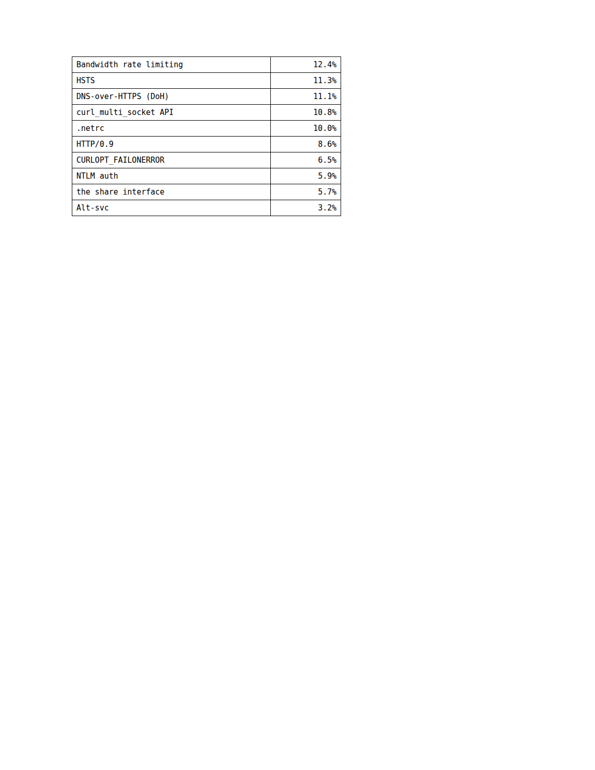| Bandwidth rate limiting | 12.4% |
| HSTS | 11.3% |
| DNS-over-HTTPS (DoH) | 11.1% |
| curl_multi_socket API | 10.8% |
| .netrc | 10.0% |
| HTTP/0.9 | 8.6% |
| CURLOPT_FAILONERROR | 6.5% |
| NTLM auth | 5.9% |
| the share interface | 5.7% |
| Alt-svc | 3.2% |